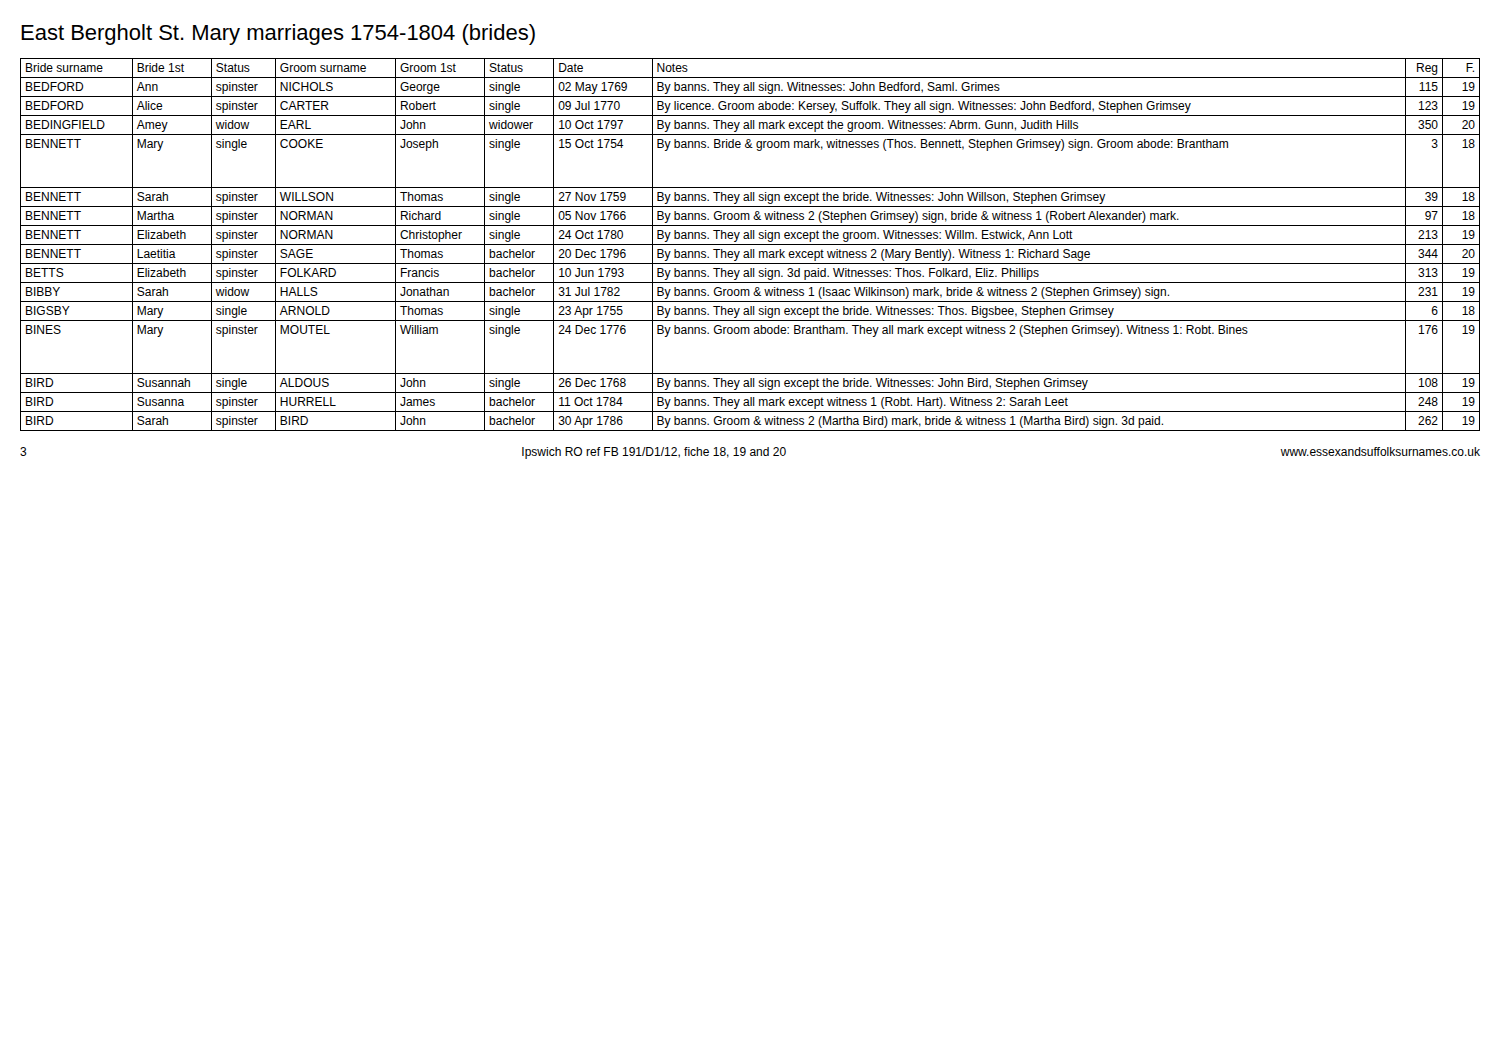East Bergholt St. Mary marriages 1754-1804 (brides)
| Bride surname | Bride 1st | Status | Groom surname | Groom 1st | Status | Date | Notes | Reg | F. |
| --- | --- | --- | --- | --- | --- | --- | --- | --- | --- |
| BEDFORD | Ann | spinster | NICHOLS | George | single | 02 May 1769 | By banns. They all sign. Witnesses: John Bedford, Saml. Grimes | 115 | 19 |
| BEDFORD | Alice | spinster | CARTER | Robert | single | 09 Jul 1770 | By licence. Groom abode: Kersey, Suffolk. They all sign. Witnesses: John Bedford, Stephen Grimsey | 123 | 19 |
| BEDINGFIELD | Amey | widow | EARL | John | widower | 10 Oct 1797 | By banns. They all mark except the groom. Witnesses: Abrm. Gunn, Judith Hills | 350 | 20 |
| BENNETT | Mary | single | COOKE | Joseph | single | 15 Oct 1754 | By banns. Bride & groom mark, witnesses (Thos. Bennett, Stephen Grimsey) sign. Groom abode: Brantham | 3 | 18 |
| BENNETT | Sarah | spinster | WILLSON | Thomas | single | 27 Nov 1759 | By banns. They all sign except the bride. Witnesses: John Willson, Stephen Grimsey | 39 | 18 |
| BENNETT | Martha | spinster | NORMAN | Richard | single | 05 Nov 1766 | By banns. Groom & witness 2 (Stephen Grimsey) sign, bride & witness 1 (Robert Alexander) mark. | 97 | 18 |
| BENNETT | Elizabeth | spinster | NORMAN | Christopher | single | 24 Oct 1780 | By banns. They all sign except the groom. Witnesses: Willm. Estwick, Ann Lott | 213 | 19 |
| BENNETT | Laetitia | spinster | SAGE | Thomas | bachelor | 20 Dec 1796 | By banns. They all mark except witness 2 (Mary Bently). Witness 1: Richard Sage | 344 | 20 |
| BETTS | Elizabeth | spinster | FOLKARD | Francis | bachelor | 10 Jun 1793 | By banns. They all sign. 3d paid. Witnesses: Thos. Folkard, Eliz. Phillips | 313 | 19 |
| BIBBY | Sarah | widow | HALLS | Jonathan | bachelor | 31 Jul 1782 | By banns. Groom & witness 1 (Isaac Wilkinson) mark, bride & witness 2 (Stephen Grimsey) sign. | 231 | 19 |
| BIGSBY | Mary | single | ARNOLD | Thomas | single | 23 Apr 1755 | By banns. They all sign except the bride. Witnesses: Thos. Bigsbee, Stephen Grimsey | 6 | 18 |
| BINES | Mary | spinster | MOUTEL | William | single | 24 Dec 1776 | By banns. Groom abode: Brantham. They all mark except witness 2 (Stephen Grimsey). Witness 1: Robt. Bines | 176 | 19 |
| BIRD | Susannah | single | ALDOUS | John | single | 26 Dec 1768 | By banns. They all sign except the bride. Witnesses: John Bird, Stephen Grimsey | 108 | 19 |
| BIRD | Susanna | spinster | HURRELL | James | bachelor | 11 Oct 1784 | By banns. They all mark except witness 1 (Robt. Hart). Witness 2: Sarah Leet | 248 | 19 |
| BIRD | Sarah | spinster | BIRD | John | bachelor | 30 Apr 1786 | By banns. Groom & witness 2 (Martha Bird) mark, bride & witness 1 (Martha Bird) sign. 3d paid. | 262 | 19 |
3
Ipswich RO ref FB 191/D1/12, fiche 18, 19 and 20
www.essexandsuffolksurnames.co.uk